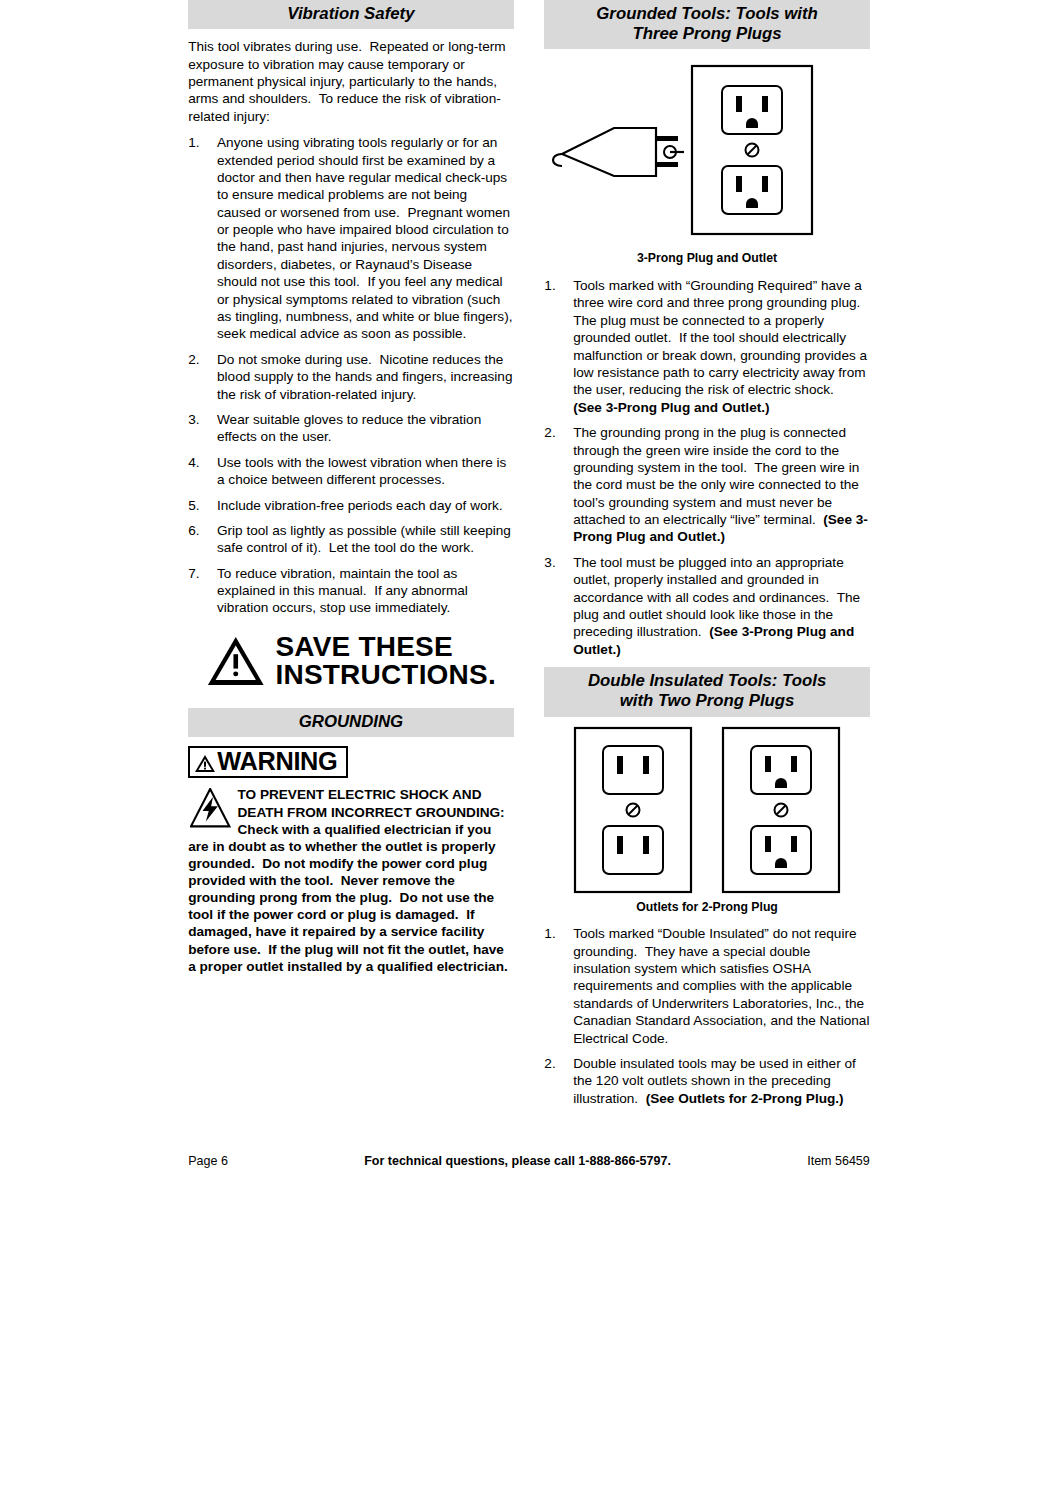Vibration Safety
This tool vibrates during use. Repeated or long-term exposure to vibration may cause temporary or permanent physical injury, particularly to the hands, arms and shoulders. To reduce the risk of vibration-related injury:
Anyone using vibrating tools regularly or for an extended period should first be examined by a doctor and then have regular medical check-ups to ensure medical problems are not being caused or worsened from use. Pregnant women or people who have impaired blood circulation to the hand, past hand injuries, nervous system disorders, diabetes, or Raynaud’s Disease should not use this tool. If you feel any medical or physical symptoms related to vibration (such as tingling, numbness, and white or blue fingers), seek medical advice as soon as possible.
Do not smoke during use. Nicotine reduces the blood supply to the hands and fingers, increasing the risk of vibration-related injury.
Wear suitable gloves to reduce the vibration effects on the user.
Use tools with the lowest vibration when there is a choice between different processes.
Include vibration-free periods each day of work.
Grip tool as lightly as possible (while still keeping safe control of it). Let the tool do the work.
To reduce vibration, maintain the tool as explained in this manual. If any abnormal vibration occurs, stop use immediately.
SAVE THESE
INSTRUCTIONS.
GROUNDING
WARNING
TO PREVENT ELECTRIC SHOCK AND DEATH FROM INCORRECT GROUNDING: Check with a qualified electrician if you are in doubt as to whether the outlet is properly grounded. Do not modify the power cord plug provided with the tool. Never remove the grounding prong from the plug. Do not use the tool if the power cord or plug is damaged. If damaged, have it repaired by a service facility before use. If the plug will not fit the outlet, have a proper outlet installed by a qualified electrician.
Grounded Tools: Tools with
Three Prong Plugs
3-Prong Plug and Outlet
Tools marked with “Grounding Required” have a three wire cord and three prong grounding plug. The plug must be connected to a properly grounded outlet. If the tool should electrically malfunction or break down, grounding provides a low resistance path to carry electricity away from the user, reducing the risk of electric shock. (See 3-Prong Plug and Outlet.)
The grounding prong in the plug is connected through the green wire inside the cord to the grounding system in the tool. The green wire in the cord must be the only wire connected to the tool’s grounding system and must never be attached to an electrically “live” terminal. (See 3-Prong Plug and Outlet.)
The tool must be plugged into an appropriate outlet, properly installed and grounded in accordance with all codes and ordinances. The plug and outlet should look like those in the preceding illustration. (See 3-Prong Plug and Outlet.)
Double Insulated Tools: Tools
with Two Prong Plugs
Outlets for 2-Prong Plug
Tools marked “Double Insulated” do not require grounding. They have a special double insulation system which satisfies OSHA requirements and complies with the applicable standards of Underwriters Laboratories, Inc., the Canadian Standard Association, and the National Electrical Code.
Double insulated tools may be used in either of the 120 volt outlets shown in the preceding illustration. (See Outlets for 2-Prong Plug.)
Page 6
For technical questions, please call 1-888-866-5797.
Item 56459